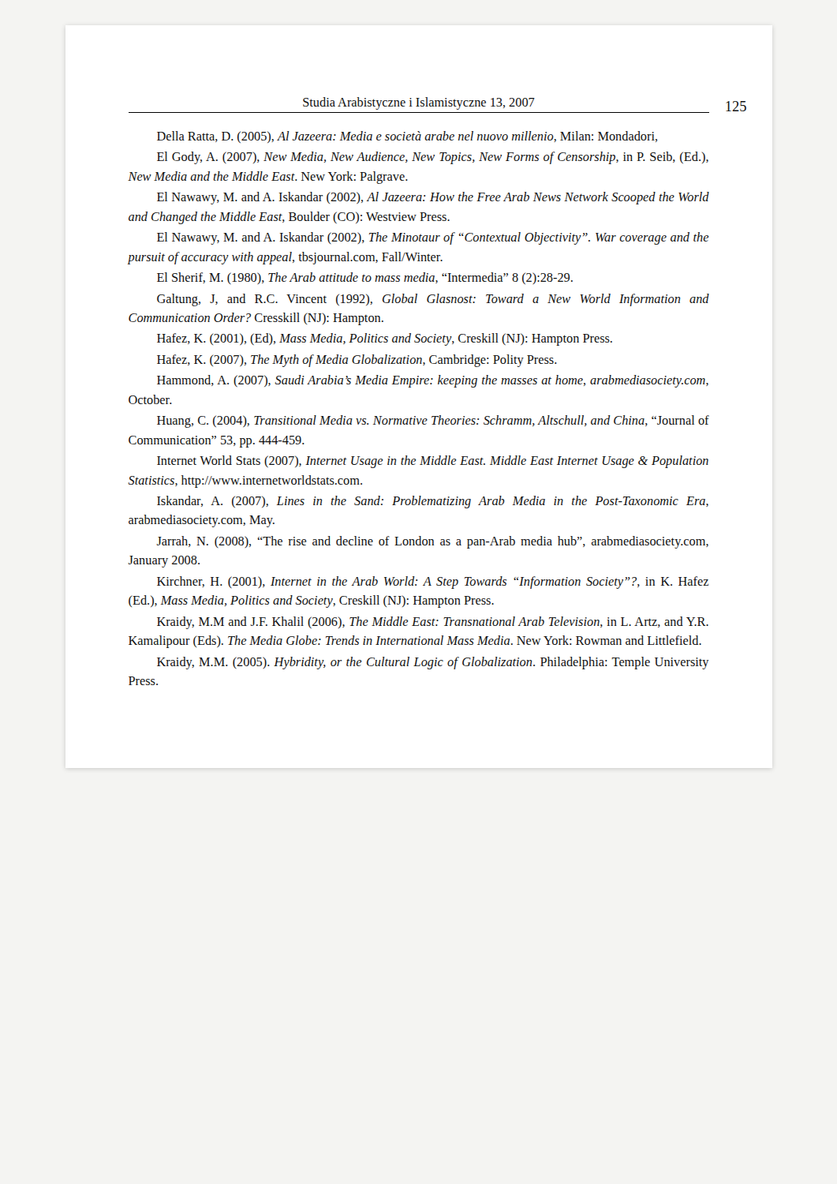Studia Arabistyczne i Islamistyczne 13, 2007 125
Della Ratta, D. (2005), Al Jazeera: Media e società arabe nel nuovo millenio, Milan: Mondadori,
El Gody, A. (2007), New Media, New Audience, New Topics, New Forms of Censorship, in P. Seib, (Ed.), New Media and the Middle East. New York: Palgrave.
El Nawawy, M. and A. Iskandar (2002), Al Jazeera: How the Free Arab News Network Scooped the World and Changed the Middle East, Boulder (CO): Westview Press.
El Nawawy, M. and A. Iskandar (2002), The Minotaur of “Contextual Objectivity”. War coverage and the pursuit of accuracy with appeal, tbsjournal.com, Fall/Winter.
El Sherif, M. (1980), The Arab attitude to mass media, “Intermedia” 8 (2):28-29.
Galtung, J, and R.C. Vincent (1992), Global Glasnost: Toward a New World Information and Communication Order? Cresskill (NJ): Hampton.
Hafez, K. (2001), (Ed), Mass Media, Politics and Society, Creskill (NJ): Hampton Press.
Hafez, K. (2007), The Myth of Media Globalization, Cambridge: Polity Press.
Hammond, A. (2007), Saudi Arabia’s Media Empire: keeping the masses at home, arabmediasociety.com, October.
Huang, C. (2004), Transitional Media vs. Normative Theories: Schramm, Altschull, and China, “Journal of Communication” 53, pp. 444-459.
Internet World Stats (2007), Internet Usage in the Middle East. Middle East Internet Usage & Population Statistics, http://www.internetworldstats.com.
Iskandar, A. (2007), Lines in the Sand: Problematizing Arab Media in the Post-Taxonomic Era, arabmediasociety.com, May.
Jarrah, N. (2008), “The rise and decline of London as a pan-Arab media hub”, arabmediasociety.com, January 2008.
Kirchner, H. (2001), Internet in the Arab World: A Step Towards “Information Society”?, in K. Hafez (Ed.), Mass Media, Politics and Society, Creskill (NJ): Hampton Press.
Kraidy, M.M and J.F. Khalil (2006), The Middle East: Transnational Arab Television, in L. Artz, and Y.R. Kamalipour (Eds). The Media Globe: Trends in International Mass Media. New York: Rowman and Littlefield.
Kraidy, M.M. (2005). Hybridity, or the Cultural Logic of Globalization. Philadelphia: Temple University Press.